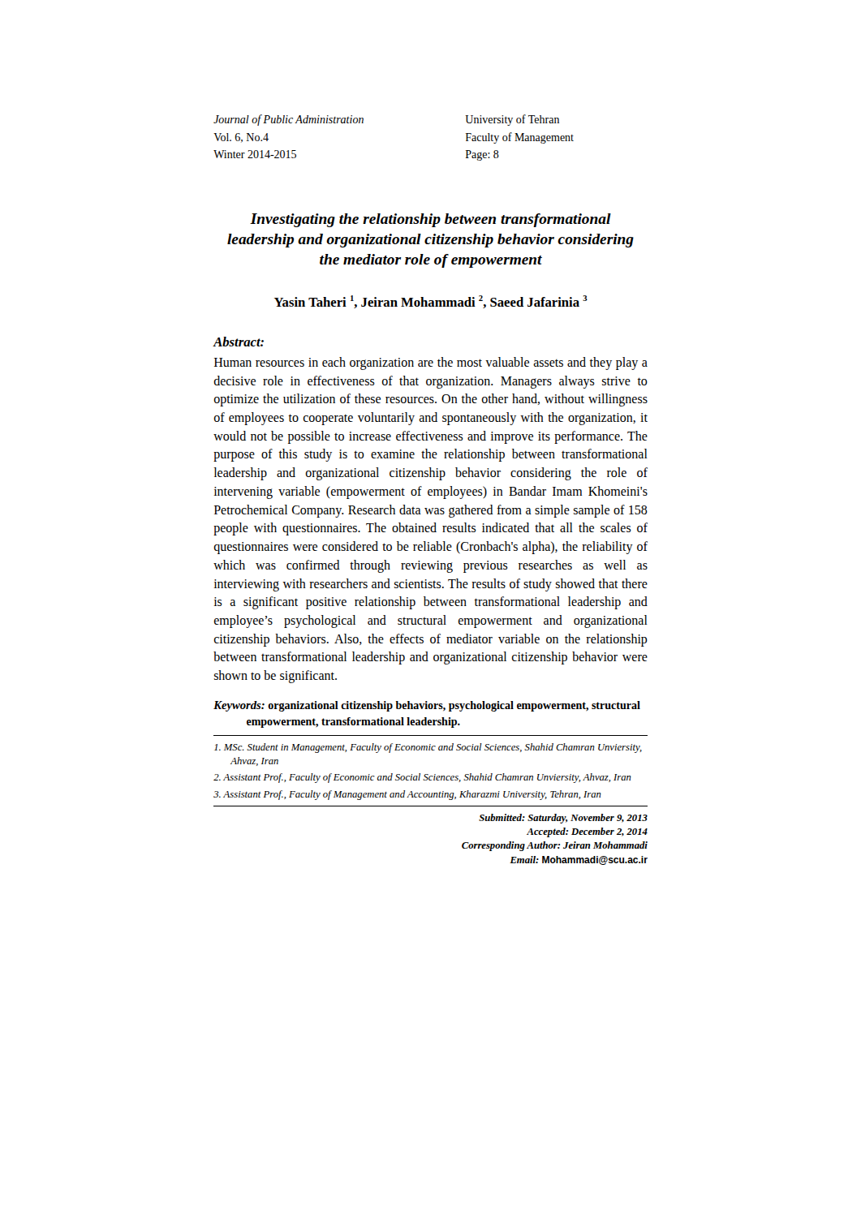| Journal of Public Administration | University of Tehran |
| Vol. 6, No.4 | Faculty of Management |
| Winter 2014-2015 | Page: 8 |
Investigating the relationship between transformational leadership and organizational citizenship behavior considering the mediator role of empowerment
Yasin Taheri 1, Jeiran Mohammadi 2, Saeed Jafarinia 3
Abstract:
Human resources in each organization are the most valuable assets and they play a decisive role in effectiveness of that organization. Managers always strive to optimize the utilization of these resources. On the other hand, without willingness of employees to cooperate voluntarily and spontaneously with the organization, it would not be possible to increase effectiveness and improve its performance. The purpose of this study is to examine the relationship between transformational leadership and organizational citizenship behavior considering the role of intervening variable (empowerment of employees) in Bandar Imam Khomeini's Petrochemical Company. Research data was gathered from a simple sample of 158 people with questionnaires. The obtained results indicated that all the scales of questionnaires were considered to be reliable (Cronbach's alpha), the reliability of which was confirmed through reviewing previous researches as well as interviewing with researchers and scientists. The results of study showed that there is a significant positive relationship between transformational leadership and employee’s psychological and structural empowerment and organizational citizenship behaviors. Also, the effects of mediator variable on the relationship between transformational leadership and organizational citizenship behavior were shown to be significant.
Keywords: organizational citizenship behaviors, psychological empowerment, structural empowerment, transformational leadership.
MSc. Student in Management, Faculty of Economic and Social Sciences, Shahid Chamran Unviersity, Ahvaz, Iran
Assistant Prof., Faculty of Economic and Social Sciences, Shahid Chamran Unviersity, Ahvaz, Iran
Assistant Prof., Faculty of Management and Accounting, Kharazmi University, Tehran, Iran
Submitted: Saturday, November 9, 2013
Accepted: December 2, 2014
Corresponding Author: Jeiran Mohammadi
Email: Mohammadi@scu.ac.ir